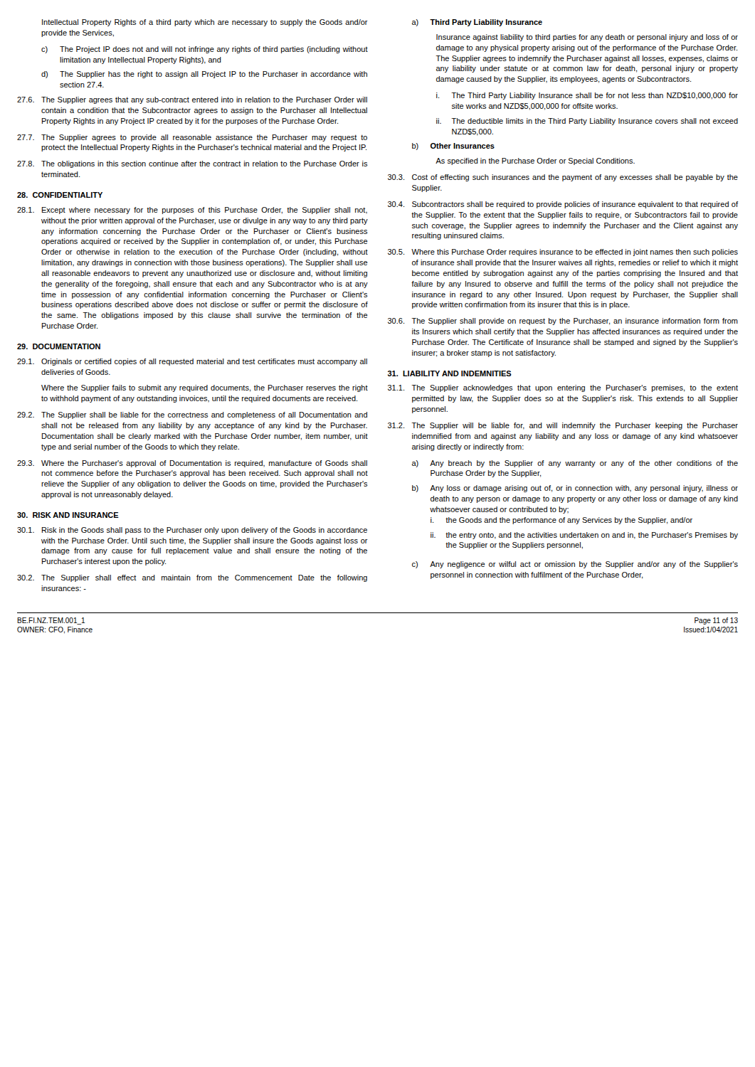Intellectual Property Rights of a third party which are necessary to supply the Goods and/or provide the Services,
c)
The Project IP does not and will not infringe any rights of third parties (including without limitation any Intellectual Property Rights), and
d)
The Supplier has the right to assign all Project IP to the Purchaser in accordance with section 27.4.
27.6.
The Supplier agrees that any sub-contract entered into in relation to the Purchaser Order will contain a condition that the Subcontractor agrees to assign to the Purchaser all Intellectual Property Rights in any Project IP created by it for the purposes of the Purchase Order.
27.7.
The Supplier agrees to provide all reasonable assistance the Purchaser may request to protect the Intellectual Property Rights in the Purchaser's technical material and the Project IP.
27.8.
The obligations in this section continue after the contract in relation to the Purchase Order is terminated.
28. CONFIDENTIALITY
28.1.
Except where necessary for the purposes of this Purchase Order, the Supplier shall not, without the prior written approval of the Purchaser, use or divulge in any way to any third party any information concerning the Purchase Order or the Purchaser or Client's business operations acquired or received by the Supplier in contemplation of, or under, this Purchase Order or otherwise in relation to the execution of the Purchase Order (including, without limitation, any drawings in connection with those business operations). The Supplier shall use all reasonable endeavors to prevent any unauthorized use or disclosure and, without limiting the generality of the foregoing, shall ensure that each and any Subcontractor who is at any time in possession of any confidential information concerning the Purchaser or Client's business operations described above does not disclose or suffer or permit the disclosure of the same. The obligations imposed by this clause shall survive the termination of the Purchase Order.
29. DOCUMENTATION
29.1.
Originals or certified copies of all requested material and test certificates must accompany all deliveries of Goods.
Where the Supplier fails to submit any required documents, the Purchaser reserves the right to withhold payment of any outstanding invoices, until the required documents are received.
29.2.
The Supplier shall be liable for the correctness and completeness of all Documentation and shall not be released from any liability by any acceptance of any kind by the Purchaser. Documentation shall be clearly marked with the Purchase Order number, item number, unit type and serial number of the Goods to which they relate.
29.3.
Where the Purchaser's approval of Documentation is required, manufacture of Goods shall not commence before the Purchaser's approval has been received. Such approval shall not relieve the Supplier of any obligation to deliver the Goods on time, provided the Purchaser's approval is not unreasonably delayed.
30. RISK AND INSURANCE
30.1.
Risk in the Goods shall pass to the Purchaser only upon delivery of the Goods in accordance with the Purchase Order. Until such time, the Supplier shall insure the Goods against loss or damage from any cause for full replacement value and shall ensure the noting of the Purchaser's interest upon the policy.
30.2.
The Supplier shall effect and maintain from the Commencement Date the following insurances: -
a)
Third Party Liability Insurance
Insurance against liability to third parties for any death or personal injury and loss of or damage to any physical property arising out of the performance of the Purchase Order. The Supplier agrees to indemnify the Purchaser against all losses, expenses, claims or any liability under statute or at common law for death, personal injury or property damage caused by the Supplier, its employees, agents or Subcontractors.
i.
The Third Party Liability Insurance shall be for not less than NZD$10,000,000 for site works and NZD$5,000,000 for offsite works.
ii.
The deductible limits in the Third Party Liability Insurance covers shall not exceed NZD$5,000.
b)
Other Insurances
As specified in the Purchase Order or Special Conditions.
30.3.
Cost of effecting such insurances and the payment of any excesses shall be payable by the Supplier.
30.4.
Subcontractors shall be required to provide policies of insurance equivalent to that required of the Supplier. To the extent that the Supplier fails to require, or Subcontractors fail to provide such coverage, the Supplier agrees to indemnify the Purchaser and the Client against any resulting uninsured claims.
30.5.
Where this Purchase Order requires insurance to be effected in joint names then such policies of insurance shall provide that the Insurer waives all rights, remedies or relief to which it might become entitled by subrogation against any of the parties comprising the Insured and that failure by any Insured to observe and fulfill the terms of the policy shall not prejudice the insurance in regard to any other Insured. Upon request by Purchaser, the Supplier shall provide written confirmation from its insurer that this is in place.
30.6.
The Supplier shall provide on request by the Purchaser, an insurance information form from its Insurers which shall certify that the Supplier has affected insurances as required under the Purchase Order. The Certificate of Insurance shall be stamped and signed by the Supplier's insurer; a broker stamp is not satisfactory.
31. LIABILITY AND INDEMNITIES
31.1.
The Supplier acknowledges that upon entering the Purchaser's premises, to the extent permitted by law, the Supplier does so at the Supplier's risk. This extends to all Supplier personnel.
31.2.
The Supplier will be liable for, and will indemnify the Purchaser keeping the Purchaser indemnified from and against any liability and any loss or damage of any kind whatsoever arising directly or indirectly from:
a)
Any breach by the Supplier of any warranty or any of the other conditions of the Purchase Order by the Supplier,
b)
Any loss or damage arising out of, or in connection with, any personal injury, illness or death to any person or damage to any property or any other loss or damage of any kind whatsoever caused or contributed to by;
i.
the Goods and the performance of any Services by the Supplier, and/or
ii.
the entry onto, and the activities undertaken on and in, the Purchaser's Premises by the Supplier or the Suppliers personnel,
c)
Any negligence or wilful act or omission by the Supplier and/or any of the Supplier's personnel in connection with fulfilment of the Purchase Order,
BE.FI.NZ.TEM.001_1 OWNER: CFO, Finance
Page 11 of 13 Issued:1/04/2021